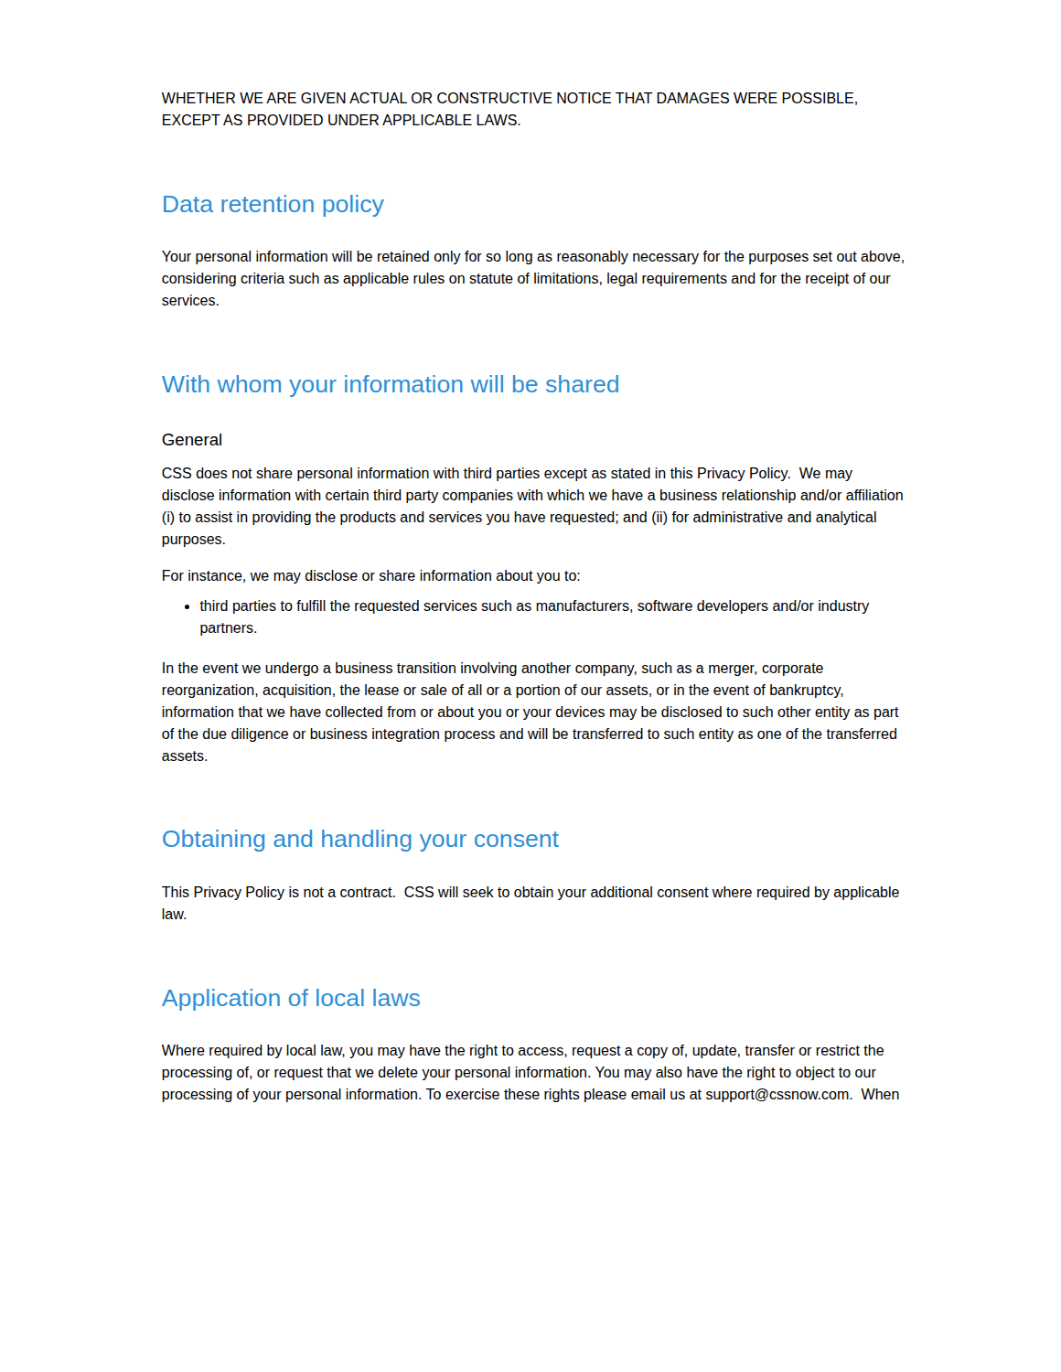WHETHER WE ARE GIVEN ACTUAL OR CONSTRUCTIVE NOTICE THAT DAMAGES WERE POSSIBLE, EXCEPT AS PROVIDED UNDER APPLICABLE LAWS.
Data retention policy
Your personal information will be retained only for so long as reasonably necessary for the purposes set out above, considering criteria such as applicable rules on statute of limitations, legal requirements and for the receipt of our services.
With whom your information will be shared
General
CSS does not share personal information with third parties except as stated in this Privacy Policy. We may disclose information with certain third party companies with which we have a business relationship and/or affiliation (i) to assist in providing the products and services you have requested; and (ii) for administrative and analytical purposes.
For instance, we may disclose or share information about you to:
third parties to fulfill the requested services such as manufacturers, software developers and/or industry partners.
In the event we undergo a business transition involving another company, such as a merger, corporate reorganization, acquisition, the lease or sale of all or a portion of our assets, or in the event of bankruptcy, information that we have collected from or about you or your devices may be disclosed to such other entity as part of the due diligence or business integration process and will be transferred to such entity as one of the transferred assets.
Obtaining and handling your consent
This Privacy Policy is not a contract. CSS will seek to obtain your additional consent where required by applicable law.
Application of local laws
Where required by local law, you may have the right to access, request a copy of, update, transfer or restrict the processing of, or request that we delete your personal information. You may also have the right to object to our processing of your personal information. To exercise these rights please email us at support@cssnow.com. When